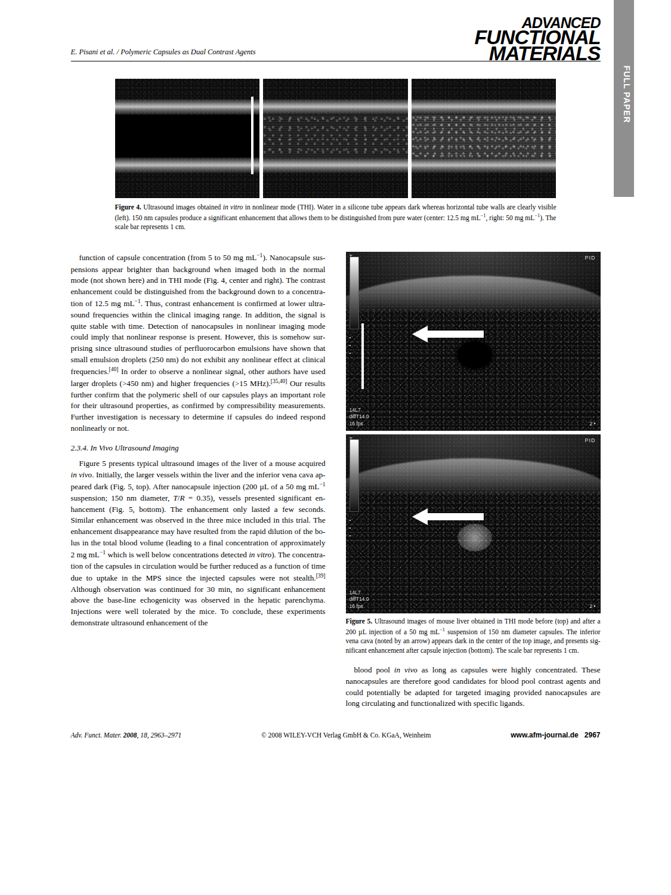FULL PAPER
ADVANCED
FUNCTIONAL
MATERIALS
E. Pisani et al. / Polymeric Capsules as Dual Contrast Agents
Figure 4. Ultrasound images obtained in vitro in nonlinear mode (THI). Water in a silicone tube appears dark whereas horizontal tube walls are clearly visible (left). 150 nm capsules produce a significant enhancement that allows them to be distinguished from pure water (center: 12.5 mg mL−1, right: 50 mg mL−1). The scale bar represents 1 cm.
function of capsule concentration (from 5 to 50 mg mL−1). Nanocapsule suspensions appear brighter than background when imaged both in the normal mode (not shown here) and in THI mode (Fig. 4, center and right). The contrast enhancement could be distinguished from the background down to a concentration of 12.5 mg mL−1. Thus, contrast enhancement is confirmed at lower ultrasound frequencies within the clinical imaging range. In addition, the signal is quite stable with time. Detection of nanocapsules in nonlinear imaging mode could imply that nonlinear response is present. However, this is somehow surprising since ultrasound studies of perfluorocarbon emulsions have shown that small emulsion droplets (250 nm) do not exhibit any nonlinear effect at clinical frequencies.[40] In order to observe a nonlinear signal, other authors have used larger droplets (>450 nm) and higher frequencies (>15 MHz).[35,40] Our results further confirm that the polymeric shell of our capsules plays an important role for their ultrasound properties, as confirmed by compressibility measurements. Further investigation is necessary to determine if capsules do indeed respond nonlinearly or not.
2.3.4. In Vivo Ultrasound Imaging
Figure 5 presents typical ultrasound images of the liver of a mouse acquired in vivo. Initially, the larger vessels within the liver and the inferior vena cava appeared dark (Fig. 5, top). After nanocapsule injection (200 µL of a 50 mg mL−1 suspension; 150 nm diameter, T/R = 0.35), vessels presented significant enhancement (Fig. 5, bottom). The enhancement only lasted a few seconds. Similar enhancement was observed in the three mice included in this trial. The enhancement disappearance may have resulted from the rapid dilution of the bolus in the total blood volume (leading to a final concentration of approximately 2 mg mL−1 which is well below concentrations detected in vitro). The concentration of the capsules in circulation would be further reduced as a function of time due to uptake in the MPS since the injected capsules were not stealth.[39] Although observation was continued for 30 min, no significant enhancement above the base-line echogenicity was observed in the hepatic parenchyma. Injections were well tolerated by the mice. To conclude, these experiments demonstrate ultrasound enhancement of the
T
PID
•
•
•
14L7
diffT14.0
16 fps
2 •
T
PID
•
•
•
14L7
diffT14.0
16 fps
2 •
Figure 5. Ultrasound images of mouse liver obtained in THI mode before (top) and after a 200 µL injection of a 50 mg mL−1 suspension of 150 nm diameter capsules. The inferior vena cava (noted by an arrow) appears dark in the center of the top image, and presents significant enhancement after capsule injection (bottom). The scale bar represents 1 cm.
blood pool in vivo as long as capsules were highly concentrated. These nanocapsules are therefore good candidates for blood pool contrast agents and could potentially be adapted for targeted imaging provided nanocapsules are long circulating and functionalized with specific ligands.
Adv. Funct. Mater. 2008, 18, 2963–2971
© 2008 WILEY-VCH Verlag GmbH & Co. KGaA, Weinheim
www.afm-journal.de 2967